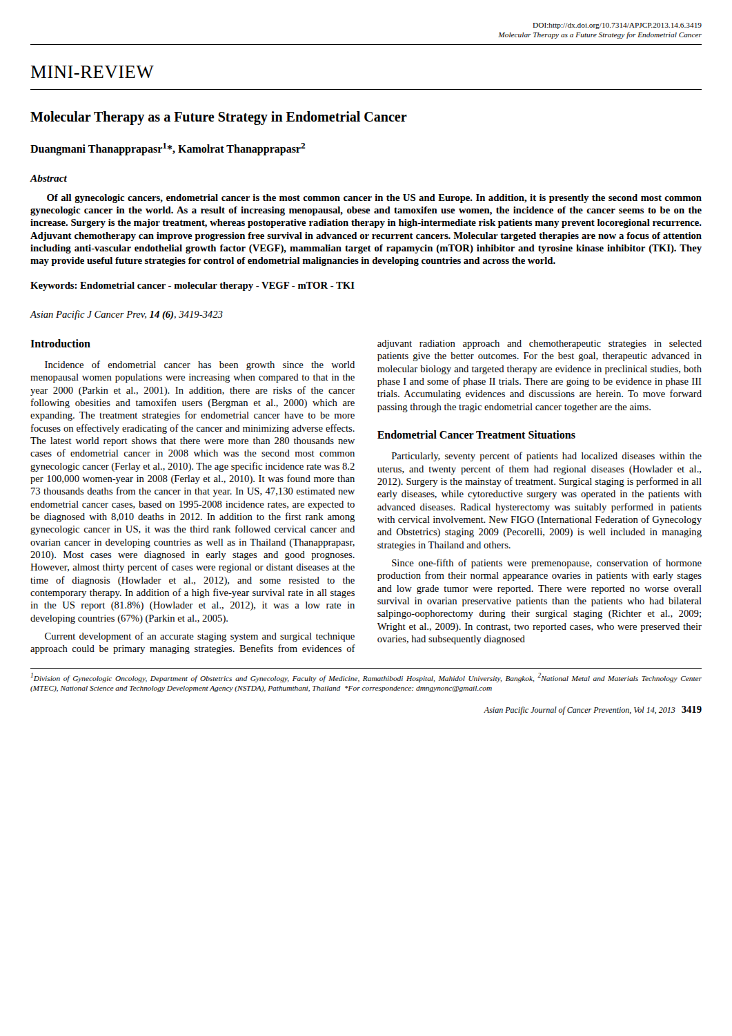DOI:http://dx.doi.org/10.7314/APJCP.2013.14.6.3419
Molecular Therapy as a Future Strategy for Endometrial Cancer
MINI-REVIEW
Molecular Therapy as a Future Strategy in Endometrial Cancer
Duangmani Thanapprapasr1*, Kamolrat Thanapprapasr2
Abstract
Of all gynecologic cancers, endometrial cancer is the most common cancer in the US and Europe. In addition, it is presently the second most common gynecologic cancer in the world. As a result of increasing menopausal, obese and tamoxifen use women, the incidence of the cancer seems to be on the increase. Surgery is the major treatment, whereas postoperative radiation therapy in high-intermediate risk patients many prevent locoregional recurrence. Adjuvant chemotherapy can improve progression free survival in advanced or recurrent cancers. Molecular targeted therapies are now a focus of attention including anti-vascular endothelial growth factor (VEGF), mammalian target of rapamycin (mTOR) inhibitor and tyrosine kinase inhibitor (TKI). They may provide useful future strategies for control of endometrial malignancies in developing countries and across the world.
Keywords: Endometrial cancer - molecular therapy - VEGF - mTOR - TKI
Asian Pacific J Cancer Prev, 14 (6), 3419-3423
Introduction
Incidence of endometrial cancer has been growth since the world menopausal women populations were increasing when compared to that in the year 2000 (Parkin et al., 2001). In addition, there are risks of the cancer following obesities and tamoxifen users (Bergman et al., 2000) which are expanding. The treatment strategies for endometrial cancer have to be more focuses on effectively eradicating of the cancer and minimizing adverse effects. The latest world report shows that there were more than 280 thousands new cases of endometrial cancer in 2008 which was the second most common gynecologic cancer (Ferlay et al., 2010). The age specific incidence rate was 8.2 per 100,000 women-year in 2008 (Ferlay et al., 2010). It was found more than 73 thousands deaths from the cancer in that year. In US, 47,130 estimated new endometrial cancer cases, based on 1995-2008 incidence rates, are expected to be diagnosed with 8,010 deaths in 2012. In addition to the first rank among gynecologic cancer in US, it was the third rank followed cervical cancer and ovarian cancer in developing countries as well as in Thailand (Thanapprapasr, 2010). Most cases were diagnosed in early stages and good prognoses. However, almost thirty percent of cases were regional or distant diseases at the time of diagnosis (Howlader et al., 2012), and some resisted to the contemporary therapy. In addition of a high five-year survival rate in all stages in the US report (81.8%) (Howlader et al., 2012), it was a low rate in developing countries (67%) (Parkin et al., 2005).
Current development of an accurate staging system and surgical technique approach could be primary managing strategies. Benefits from evidences of adjuvant radiation approach and chemotherapeutic strategies in selected patients give the better outcomes. For the best goal, therapeutic advanced in molecular biology and targeted therapy are evidence in preclinical studies, both phase I and some of phase II trials. There are going to be evidence in phase III trials. Accumulating evidences and discussions are herein. To move forward passing through the tragic endometrial cancer together are the aims.
Endometrial Cancer Treatment Situations
Particularly, seventy percent of patients had localized diseases within the uterus, and twenty percent of them had regional diseases (Howlader et al., 2012). Surgery is the mainstay of treatment. Surgical staging is performed in all early diseases, while cytoreductive surgery was operated in the patients with advanced diseases. Radical hysterectomy was suitably performed in patients with cervical involvement. New FIGO (International Federation of Gynecology and Obstetrics) staging 2009 (Pecorelli, 2009) is well included in managing strategies in Thailand and others.
Since one-fifth of patients were premenopause, conservation of hormone production from their normal appearance ovaries in patients with early stages and low grade tumor were reported. There were reported no worse overall survival in ovarian preservative patients than the patients who had bilateral salpingo-oophorectomy during their surgical staging (Richter et al., 2009; Wright et al., 2009). In contrast, two reported cases, who were preserved their ovaries, had subsequently diagnosed
1Division of Gynecologic Oncology, Department of Obstetrics and Gynecology, Faculty of Medicine, Ramathibodi Hospital, Mahidol University, Bangkok, 2National Metal and Materials Technology Center (MTEC), National Science and Technology Development Agency (NSTDA), Pathumthani, Thailand *For correspondence: dmngynonc@gmail.com
Asian Pacific Journal of Cancer Prevention, Vol 14, 2013 3419